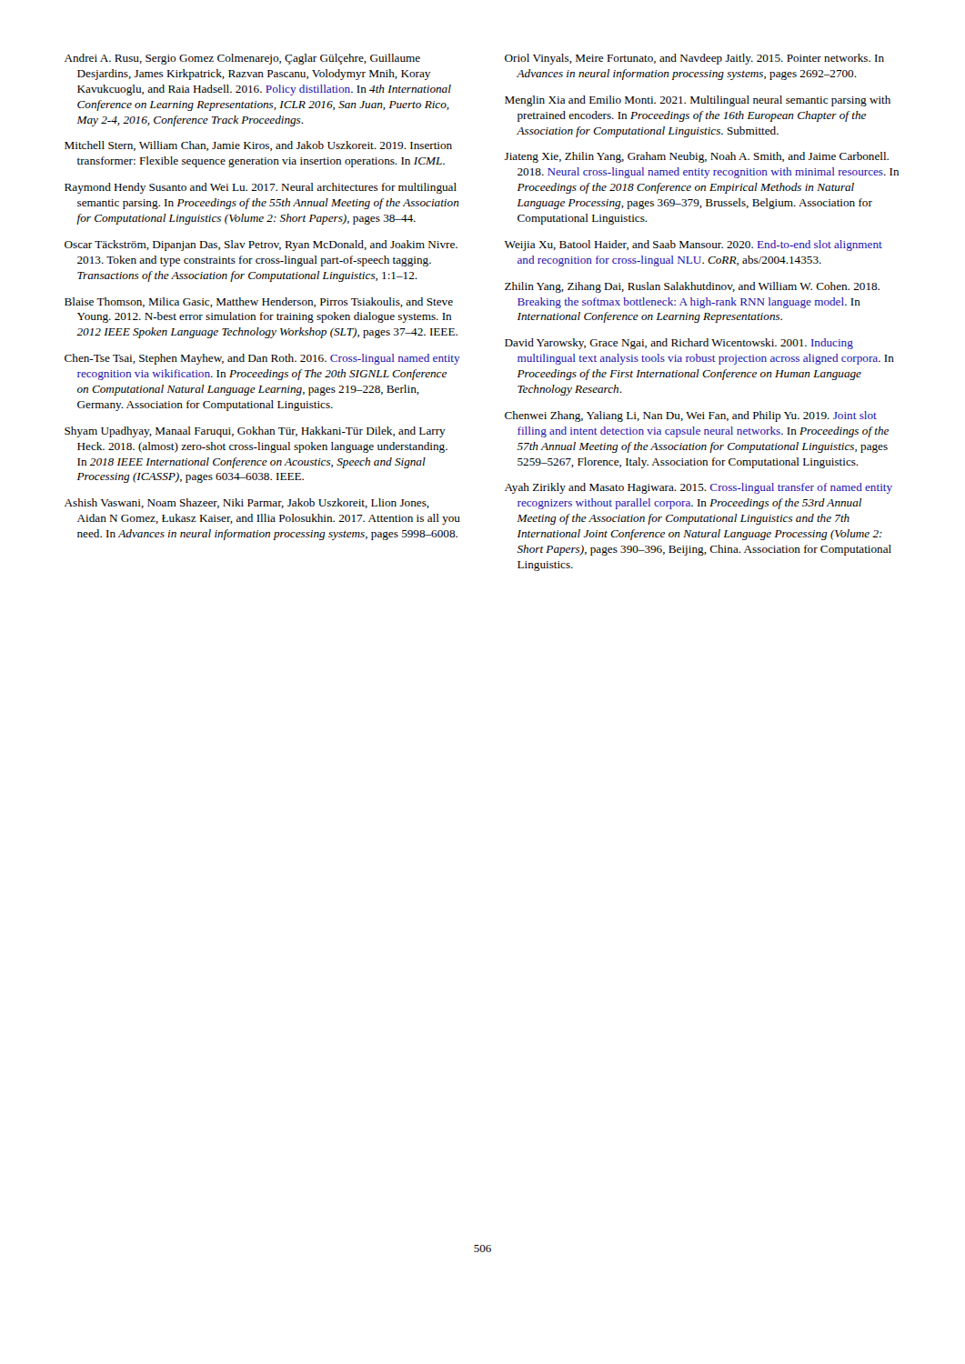Andrei A. Rusu, Sergio Gomez Colmenarejo, Çaglar Gülçehre, Guillaume Desjardins, James Kirkpatrick, Razvan Pascanu, Volodymyr Mnih, Koray Kavukcuoglu, and Raia Hadsell. 2016. Policy distillation. In 4th International Conference on Learning Representations, ICLR 2016, San Juan, Puerto Rico, May 2-4, 2016, Conference Track Proceedings.
Mitchell Stern, William Chan, Jamie Kiros, and Jakob Uszkoreit. 2019. Insertion transformer: Flexible sequence generation via insertion operations. In ICML.
Raymond Hendy Susanto and Wei Lu. 2017. Neural architectures for multilingual semantic parsing. In Proceedings of the 55th Annual Meeting of the Association for Computational Linguistics (Volume 2: Short Papers), pages 38–44.
Oscar Täckström, Dipanjan Das, Slav Petrov, Ryan McDonald, and Joakim Nivre. 2013. Token and type constraints for cross-lingual part-of-speech tagging. Transactions of the Association for Computational Linguistics, 1:1–12.
Blaise Thomson, Milica Gasic, Matthew Henderson, Pirros Tsiakoulis, and Steve Young. 2012. N-best error simulation for training spoken dialogue systems. In 2012 IEEE Spoken Language Technology Workshop (SLT), pages 37–42. IEEE.
Chen-Tse Tsai, Stephen Mayhew, and Dan Roth. 2016. Cross-lingual named entity recognition via wikification. In Proceedings of The 20th SIGNLL Conference on Computational Natural Language Learning, pages 219–228, Berlin, Germany. Association for Computational Linguistics.
Shyam Upadhyay, Manaal Faruqui, Gokhan Tür, Hakkani-Tür Dilek, and Larry Heck. 2018. (almost) zero-shot cross-lingual spoken language understanding. In 2018 IEEE International Conference on Acoustics, Speech and Signal Processing (ICASSP), pages 6034–6038. IEEE.
Ashish Vaswani, Noam Shazeer, Niki Parmar, Jakob Uszkoreit, Llion Jones, Aidan N Gomez, Łukasz Kaiser, and Illia Polosukhin. 2017. Attention is all you need. In Advances in neural information processing systems, pages 5998–6008.
Oriol Vinyals, Meire Fortunato, and Navdeep Jaitly. 2015. Pointer networks. In Advances in neural information processing systems, pages 2692–2700.
Menglin Xia and Emilio Monti. 2021. Multilingual neural semantic parsing with pretrained encoders. In Proceedings of the 16th European Chapter of the Association for Computational Linguistics. Submitted.
Jiateng Xie, Zhilin Yang, Graham Neubig, Noah A. Smith, and Jaime Carbonell. 2018. Neural cross-lingual named entity recognition with minimal resources. In Proceedings of the 2018 Conference on Empirical Methods in Natural Language Processing, pages 369–379, Brussels, Belgium. Association for Computational Linguistics.
Weijia Xu, Batool Haider, and Saab Mansour. 2020. End-to-end slot alignment and recognition for cross-lingual NLU. CoRR, abs/2004.14353.
Zhilin Yang, Zihang Dai, Ruslan Salakhutdinov, and William W. Cohen. 2018. Breaking the softmax bottleneck: A high-rank RNN language model. In International Conference on Learning Representations.
David Yarowsky, Grace Ngai, and Richard Wicentowski. 2001. Inducing multilingual text analysis tools via robust projection across aligned corpora. In Proceedings of the First International Conference on Human Language Technology Research.
Chenwei Zhang, Yaliang Li, Nan Du, Wei Fan, and Philip Yu. 2019. Joint slot filling and intent detection via capsule neural networks. In Proceedings of the 57th Annual Meeting of the Association for Computational Linguistics, pages 5259–5267, Florence, Italy. Association for Computational Linguistics.
Ayah Zirikly and Masato Hagiwara. 2015. Cross-lingual transfer of named entity recognizers without parallel corpora. In Proceedings of the 53rd Annual Meeting of the Association for Computational Linguistics and the 7th International Joint Conference on Natural Language Processing (Volume 2: Short Papers), pages 390–396, Beijing, China. Association for Computational Linguistics.
506